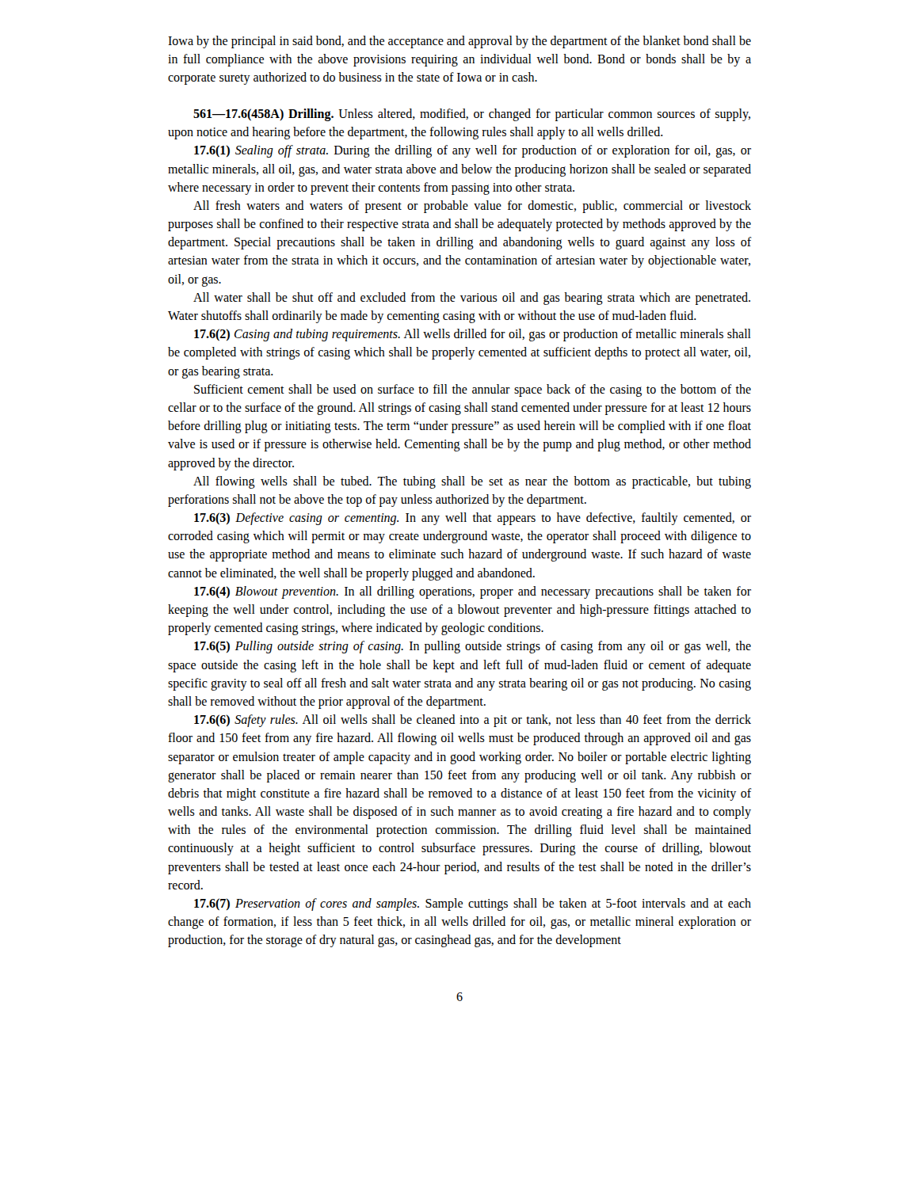Iowa by the principal in said bond, and the acceptance and approval by the department of the blanket bond shall be in full compliance with the above provisions requiring an individual well bond. Bond or bonds shall be by a corporate surety authorized to do business in the state of Iowa or in cash.
561—17.6(458A) Drilling. Unless altered, modified, or changed for particular common sources of supply, upon notice and hearing before the department, the following rules shall apply to all wells drilled.
17.6(1) Sealing off strata. During the drilling of any well for production of or exploration for oil, gas, or metallic minerals, all oil, gas, and water strata above and below the producing horizon shall be sealed or separated where necessary in order to prevent their contents from passing into other strata.
All fresh waters and waters of present or probable value for domestic, public, commercial or livestock purposes shall be confined to their respective strata and shall be adequately protected by methods approved by the department. Special precautions shall be taken in drilling and abandoning wells to guard against any loss of artesian water from the strata in which it occurs, and the contamination of artesian water by objectionable water, oil, or gas.
All water shall be shut off and excluded from the various oil and gas bearing strata which are penetrated. Water shutoffs shall ordinarily be made by cementing casing with or without the use of mud-laden fluid.
17.6(2) Casing and tubing requirements. All wells drilled for oil, gas or production of metallic minerals shall be completed with strings of casing which shall be properly cemented at sufficient depths to protect all water, oil, or gas bearing strata.
Sufficient cement shall be used on surface to fill the annular space back of the casing to the bottom of the cellar or to the surface of the ground. All strings of casing shall stand cemented under pressure for at least 12 hours before drilling plug or initiating tests. The term “under pressure” as used herein will be complied with if one float valve is used or if pressure is otherwise held. Cementing shall be by the pump and plug method, or other method approved by the director.
All flowing wells shall be tubed. The tubing shall be set as near the bottom as practicable, but tubing perforations shall not be above the top of pay unless authorized by the department.
17.6(3) Defective casing or cementing. In any well that appears to have defective, faultily cemented, or corroded casing which will permit or may create underground waste, the operator shall proceed with diligence to use the appropriate method and means to eliminate such hazard of underground waste. If such hazard of waste cannot be eliminated, the well shall be properly plugged and abandoned.
17.6(4) Blowout prevention. In all drilling operations, proper and necessary precautions shall be taken for keeping the well under control, including the use of a blowout preventer and high-pressure fittings attached to properly cemented casing strings, where indicated by geologic conditions.
17.6(5) Pulling outside string of casing. In pulling outside strings of casing from any oil or gas well, the space outside the casing left in the hole shall be kept and left full of mud-laden fluid or cement of adequate specific gravity to seal off all fresh and salt water strata and any strata bearing oil or gas not producing. No casing shall be removed without the prior approval of the department.
17.6(6) Safety rules. All oil wells shall be cleaned into a pit or tank, not less than 40 feet from the derrick floor and 150 feet from any fire hazard. All flowing oil wells must be produced through an approved oil and gas separator or emulsion treater of ample capacity and in good working order. No boiler or portable electric lighting generator shall be placed or remain nearer than 150 feet from any producing well or oil tank. Any rubbish or debris that might constitute a fire hazard shall be removed to a distance of at least 150 feet from the vicinity of wells and tanks. All waste shall be disposed of in such manner as to avoid creating a fire hazard and to comply with the rules of the environmental protection commission. The drilling fluid level shall be maintained continuously at a height sufficient to control subsurface pressures. During the course of drilling, blowout preventers shall be tested at least once each 24-hour period, and results of the test shall be noted in the driller’s record.
17.6(7) Preservation of cores and samples. Sample cuttings shall be taken at 5-foot intervals and at each change of formation, if less than 5 feet thick, in all wells drilled for oil, gas, or metallic mineral exploration or production, for the storage of dry natural gas, or casinghead gas, and for the development
6